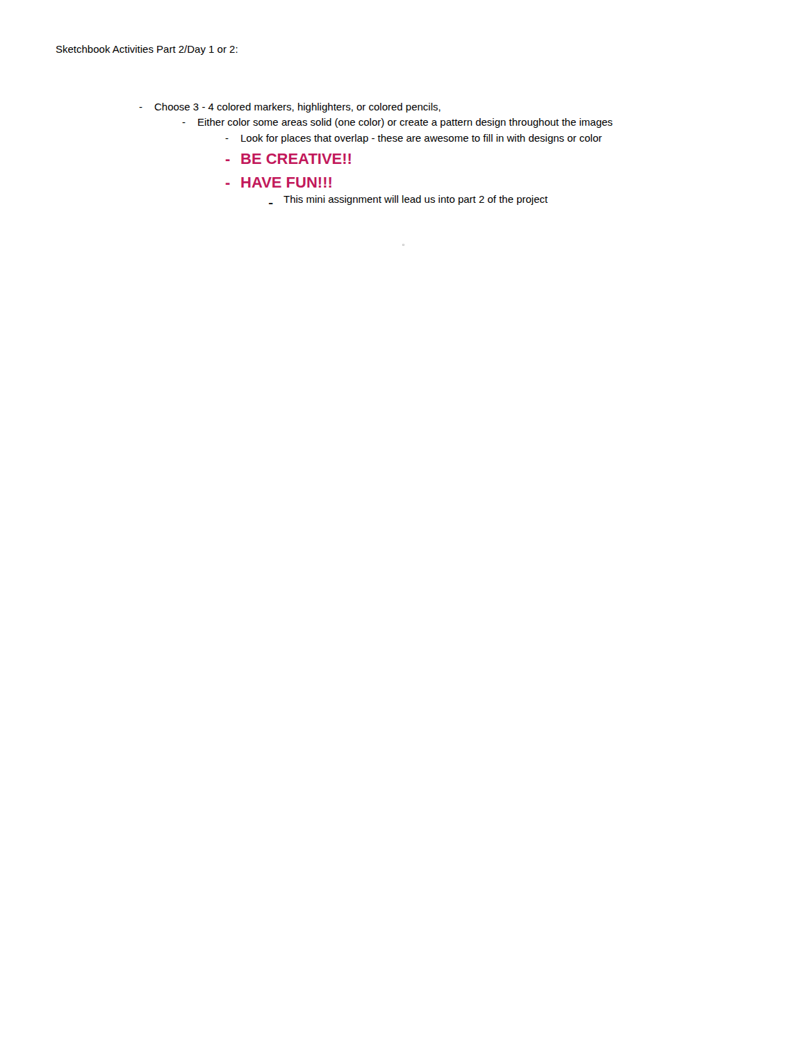Sketchbook Activities Part 2/Day 1 or 2:
Choose 3 - 4 colored markers, highlighters, or colored pencils,
Either color some areas solid (one color) or create a pattern design throughout the images
Look for places that overlap - these are awesome to fill in with designs or color
BE CREATIVE!!
HAVE FUN!!!
This mini assignment will lead us into part 2 of the project